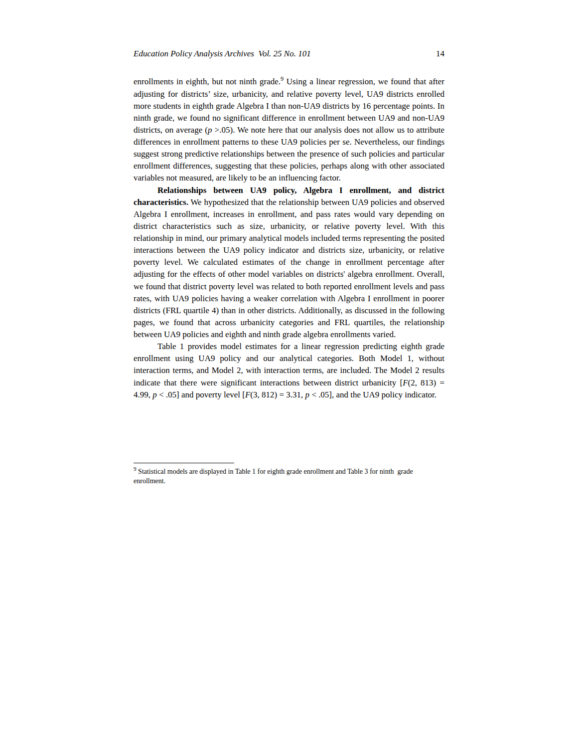Education Policy Analysis Archives Vol. 25 No. 101 14
enrollments in eighth, but not ninth grade.9 Using a linear regression, we found that after adjusting for districts’ size, urbanicity, and relative poverty level, UA9 districts enrolled more students in eighth grade Algebra I than non-UA9 districts by 16 percentage points. In ninth grade, we found no significant difference in enrollment between UA9 and non-UA9 districts, on average (p >.05). We note here that our analysis does not allow us to attribute differences in enrollment patterns to these UA9 policies per se. Nevertheless, our findings suggest strong predictive relationships between the presence of such policies and particular enrollment differences, suggesting that these policies, perhaps along with other associated variables not measured, are likely to be an influencing factor.
Relationships between UA9 policy, Algebra I enrollment, and district characteristics. We hypothesized that the relationship between UA9 policies and observed Algebra I enrollment, increases in enrollment, and pass rates would vary depending on district characteristics such as size, urbanicity, or relative poverty level. With this relationship in mind, our primary analytical models included terms representing the posited interactions between the UA9 policy indicator and districts size, urbanicity, or relative poverty level. We calculated estimates of the change in enrollment percentage after adjusting for the effects of other model variables on districts' algebra enrollment. Overall, we found that district poverty level was related to both reported enrollment levels and pass rates, with UA9 policies having a weaker correlation with Algebra I enrollment in poorer districts (FRL quartile 4) than in other districts. Additionally, as discussed in the following pages, we found that across urbanicity categories and FRL quartiles, the relationship between UA9 policies and eighth and ninth grade algebra enrollments varied.
Table 1 provides model estimates for a linear regression predicting eighth grade enrollment using UA9 policy and our analytical categories. Both Model 1, without interaction terms, and Model 2, with interaction terms, are included. The Model 2 results indicate that there were significant interactions between district urbanicity [F(2, 813) = 4.99, p < .05] and poverty level [F(3, 812) = 3.31, p < .05], and the UA9 policy indicator.
9 Statistical models are displayed in Table 1 for eighth grade enrollment and Table 3 for ninth grade enrollment.